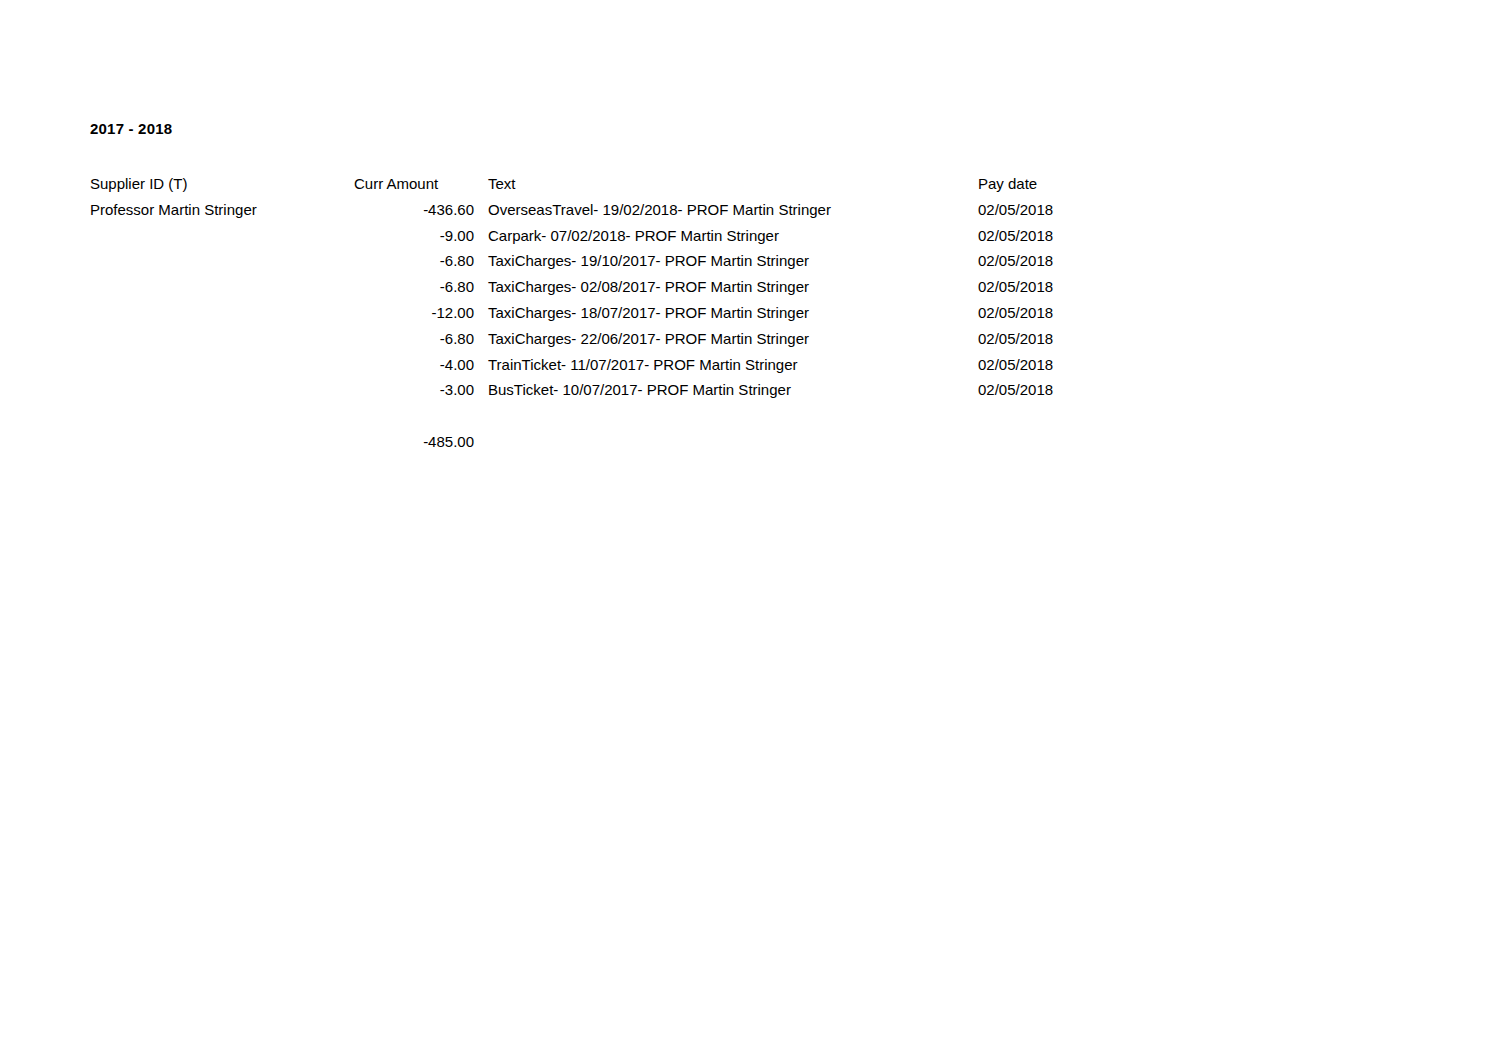2017 - 2018
| Supplier ID (T) | Curr Amount | Text | Pay date |
| --- | --- | --- | --- |
| Professor Martin Stringer | -436.60 | OverseasTravel- 19/02/2018- PROF Martin Stringer | 02/05/2018 |
| | -9.00 | Carpark- 07/02/2018- PROF Martin Stringer | 02/05/2018 |
| | -6.80 | TaxiCharges- 19/10/2017- PROF Martin Stringer | 02/05/2018 |
| | -6.80 | TaxiCharges- 02/08/2017- PROF Martin Stringer | 02/05/2018 |
| | -12.00 | TaxiCharges- 18/07/2017- PROF Martin Stringer | 02/05/2018 |
| | -6.80 | TaxiCharges- 22/06/2017- PROF Martin Stringer | 02/05/2018 |
| | -4.00 | TrainTicket- 11/07/2017- PROF Martin Stringer | 02/05/2018 |
| | -3.00 | BusTicket- 10/07/2017- PROF Martin Stringer | 02/05/2018 |
| | -485.00 | | |